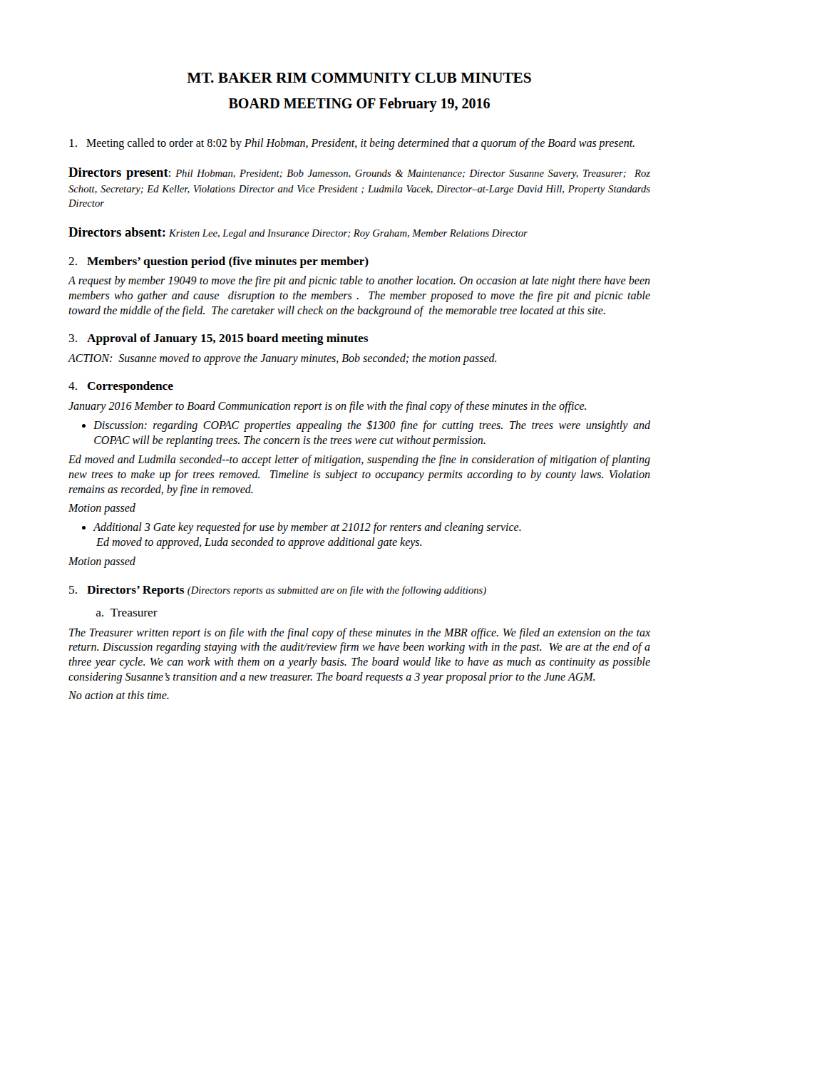MT. BAKER RIM COMMUNITY CLUB MINUTES
BOARD MEETING OF February 19, 2016
1. Meeting called to order at 8:02 by Phil Hobman, President, it being determined that a quorum of the Board was present.
Directors present: Phil Hobman, President; Bob Jamesson, Grounds & Maintenance; Director Susanne Savery, Treasurer; Roz Schott, Secretary; Ed Keller, Violations Director and Vice President ; Ludmila Vacek, Director–at-Large David Hill, Property Standards Director
Directors absent: Kristen Lee, Legal and Insurance Director; Roy Graham, Member Relations Director
2. Members’ question period (five minutes per member)
A request by member 19049 to move the fire pit and picnic table to another location. On occasion at late night there have been members who gather and cause disruption to the members . The member proposed to move the fire pit and picnic table toward the middle of the field. The caretaker will check on the background of the memorable tree located at this site.
3. Approval of January 15, 2015 board meeting minutes
ACTION: Susanne moved to approve the January minutes, Bob seconded; the motion passed.
4. Correspondence
January 2016 Member to Board Communication report is on file with the final copy of these minutes in the office.
Discussion: regarding COPAC properties appealing the $1300 fine for cutting trees. The trees were unsightly and COPAC will be replanting trees. The concern is the trees were cut without permission.
Ed moved and Ludmila seconded--to accept letter of mitigation, suspending the fine in consideration of mitigation of planting new trees to make up for trees removed. Timeline is subject to occupancy permits according to by county laws. Violation remains as recorded, by fine in removed.
Motion passed
Additional 3 Gate key requested for use by member at 21012 for renters and cleaning service.
Ed moved to approved, Luda seconded to approve additional gate keys.
Motion passed
5. Directors’ Reports (Directors reports as submitted are on file with the following additions)
a. Treasurer
The Treasurer written report is on file with the final copy of these minutes in the MBR office. We filed an extension on the tax return. Discussion regarding staying with the audit/review firm we have been working with in the past. We are at the end of a three year cycle. We can work with them on a yearly basis. The board would like to have as much as continuity as possible considering Susanne’s transition and a new treasurer. The board requests a 3 year proposal prior to the June AGM.
No action at this time.